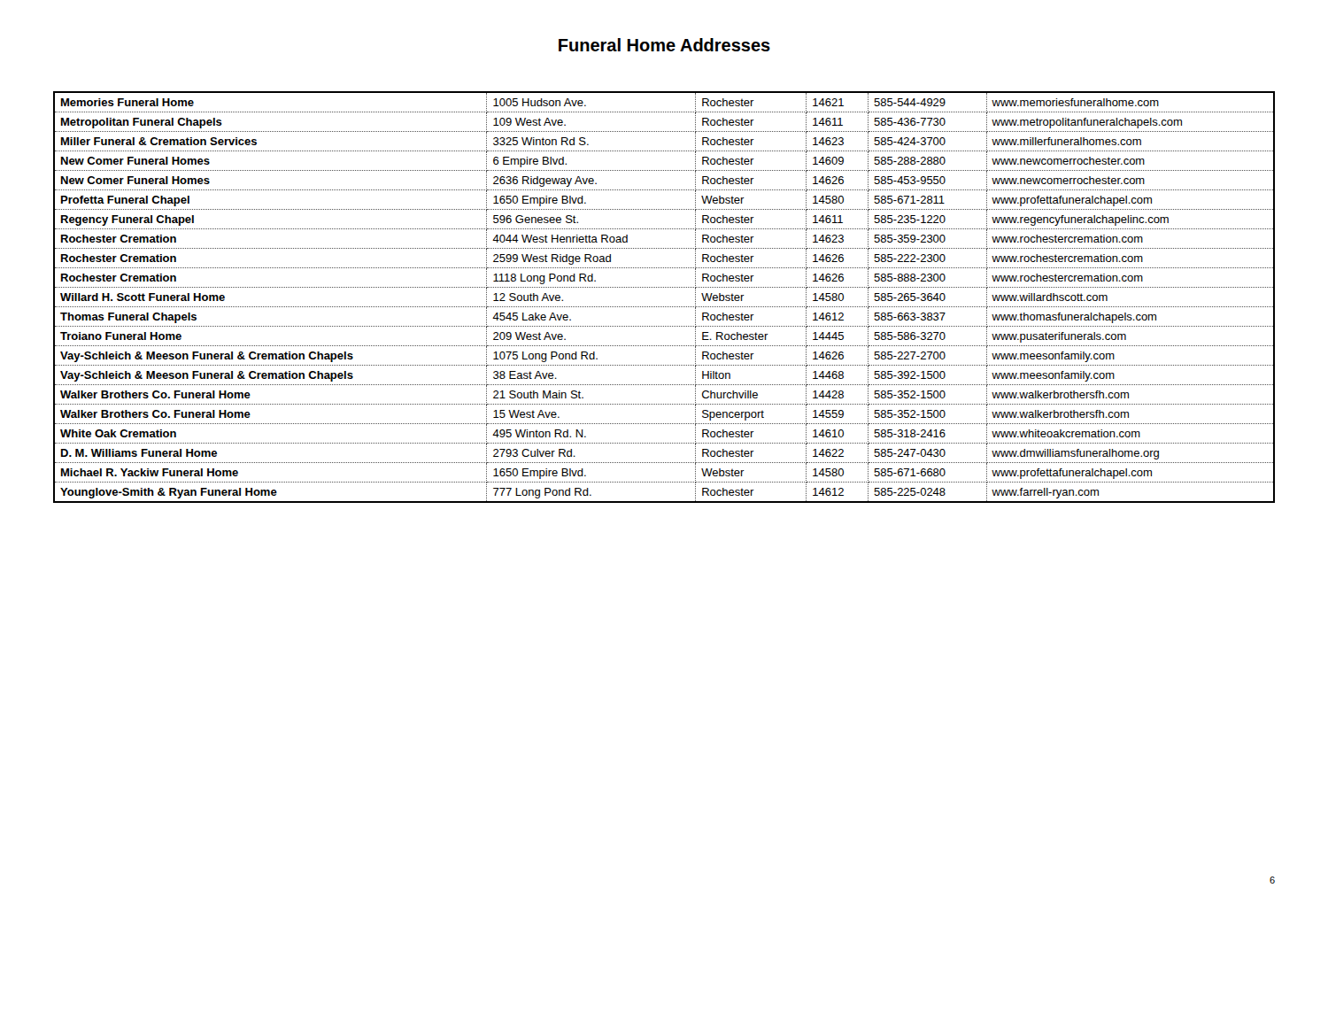Funeral Home Addresses
| Memories Funeral Home | 1005 Hudson Ave. | Rochester | 14621 | 585-544-4929 | www.memoriesfuneralhome.com |
| Metropolitan Funeral Chapels | 109 West Ave. | Rochester | 14611 | 585-436-7730 | www.metropolitanfuneralchapels.com |
| Miller Funeral & Cremation Services | 3325 Winton Rd S. | Rochester | 14623 | 585-424-3700 | www.millerfuneralhomes.com |
| New Comer Funeral Homes | 6 Empire Blvd. | Rochester | 14609 | 585-288-2880 | www.newcomerrochester.com |
| New Comer Funeral Homes | 2636 Ridgeway Ave. | Rochester | 14626 | 585-453-9550 | www.newcomerrochester.com |
| Profetta Funeral Chapel | 1650 Empire Blvd. | Webster | 14580 | 585-671-2811 | www.profettafuneralchapel.com |
| Regency Funeral Chapel | 596 Genesee St. | Rochester | 14611 | 585-235-1220 | www.regencyfuneralchapelinc.com |
| Rochester Cremation | 4044 West Henrietta Road | Rochester | 14623 | 585-359-2300 | www.rochestercremation.com |
| Rochester Cremation | 2599 West Ridge Road | Rochester | 14626 | 585-222-2300 | www.rochestercremation.com |
| Rochester Cremation | 1118 Long Pond Rd. | Rochester | 14626 | 585-888-2300 | www.rochestercremation.com |
| Willard H. Scott Funeral Home | 12 South Ave. | Webster | 14580 | 585-265-3640 | www.willardhscott.com |
| Thomas Funeral Chapels | 4545 Lake Ave. | Rochester | 14612 | 585-663-3837 | www.thomasfuneralchapels.com |
| Troiano Funeral Home | 209 West Ave. | E. Rochester | 14445 | 585-586-3270 | www.pusaterifunerals.com |
| Vay-Schleich & Meeson Funeral & Cremation Chapels | 1075 Long Pond Rd. | Rochester | 14626 | 585-227-2700 | www.meesonfamily.com |
| Vay-Schleich & Meeson Funeral & Cremation Chapels | 38 East Ave. | Hilton | 14468 | 585-392-1500 | www.meesonfamily.com |
| Walker Brothers Co. Funeral Home | 21 South Main St. | Churchville | 14428 | 585-352-1500 | www.walkerbrothersfh.com |
| Walker Brothers Co. Funeral Home | 15 West Ave. | Spencerport | 14559 | 585-352-1500 | www.walkerbrothersfh.com |
| White Oak Cremation | 495 Winton Rd. N. | Rochester | 14610 | 585-318-2416 | www.whiteoakcremation.com |
| D. M. Williams Funeral Home | 2793 Culver Rd. | Rochester | 14622 | 585-247-0430 | www.dmwilliamsfuneralhome.org |
| Michael R. Yackiw Funeral Home | 1650 Empire Blvd. | Webster | 14580 | 585-671-6680 | www.profettafuneralchapel.com |
| Younglove-Smith & Ryan Funeral Home | 777 Long Pond Rd. | Rochester | 14612 | 585-225-0248 | www.farrell-ryan.com |
6